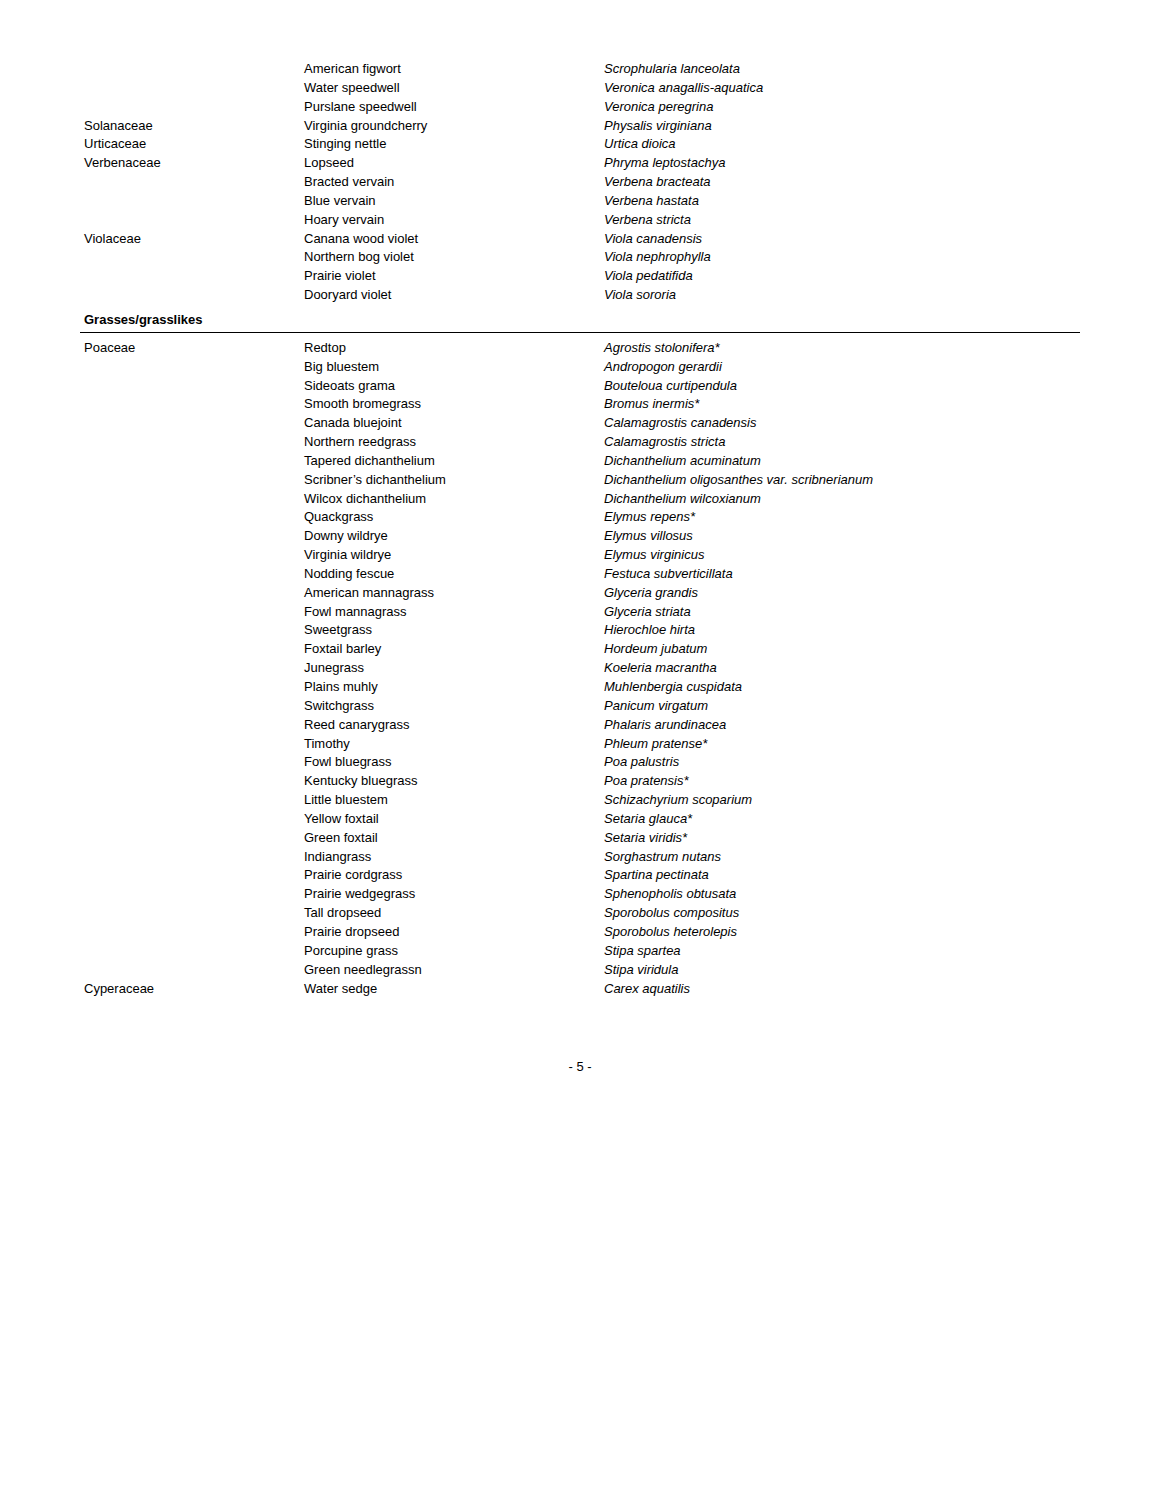| | American figwort | Scrophularia lanceolata |
| | Water speedwell | Veronica anagallis-aquatica |
| | Purslane speedwell | Veronica peregrina |
| Solanaceae | Virginia groundcherry | Physalis virginiana |
| Urticaceae | Stinging nettle | Urtica dioica |
| Verbenaceae | Lopseed | Phryma leptostachya |
| | Bracted vervain | Verbena bracteata |
| | Blue vervain | Verbena hastata |
| | Hoary vervain | Verbena stricta |
| Violaceae | Canana wood violet | Viola canadensis |
| | Northern bog violet | Viola nephrophylla |
| | Prairie violet | Viola pedatifida |
| | Dooryard violet | Viola sororia |
| Grasses/grasslikes |
| Poaceae | Redtop | Agrostis stolonifera* |
| | Big bluestem | Andropogon gerardii |
| | Sideoats grama | Bouteloua curtipendula |
| | Smooth bromegrass | Bromus inermis* |
| | Canada bluejoint | Calamagrostis canadensis |
| | Northern reedgrass | Calamagrostis stricta |
| | Tapered dichanthelium | Dichanthelium acuminatum |
| | Scribner’s dichanthelium | Dichanthelium oligosanthes var. scribnerianum |
| | Wilcox dichanthelium | Dichanthelium wilcoxianum |
| | Quackgrass | Elymus repens* |
| | Downy wildrye | Elymus villosus |
| | Virginia wildrye | Elymus virginicus |
| | Nodding fescue | Festuca subverticillata |
| | American mannagrass | Glyceria grandis |
| | Fowl mannagrass | Glyceria striata |
| | Sweetgrass | Hierochloe hirta |
| | Foxtail barley | Hordeum jubatum |
| | Junegrass | Koeleria macrantha |
| | Plains muhly | Muhlenbergia cuspidata |
| | Switchgrass | Panicum virgatum |
| | Reed canarygrass | Phalaris arundinacea |
| | Timothy | Phleum pratense* |
| | Fowl bluegrass | Poa palustris |
| | Kentucky bluegrass | Poa pratensis* |
| | Little bluestem | Schizachyrium scoparium |
| | Yellow foxtail | Setaria glauca* |
| | Green foxtail | Setaria viridis* |
| | Indiangrass | Sorghastrum nutans |
| | Prairie cordgrass | Spartina pectinata |
| | Prairie wedgegrass | Sphenopholis obtusata |
| | Tall dropseed | Sporobolus compositus |
| | Prairie dropseed | Sporobolus heterolepis |
| | Porcupine grass | Stipa spartea |
| | Green needlegrassn | Stipa viridula |
| Cyperaceae | Water sedge | Carex aquatilis |
- 5 -